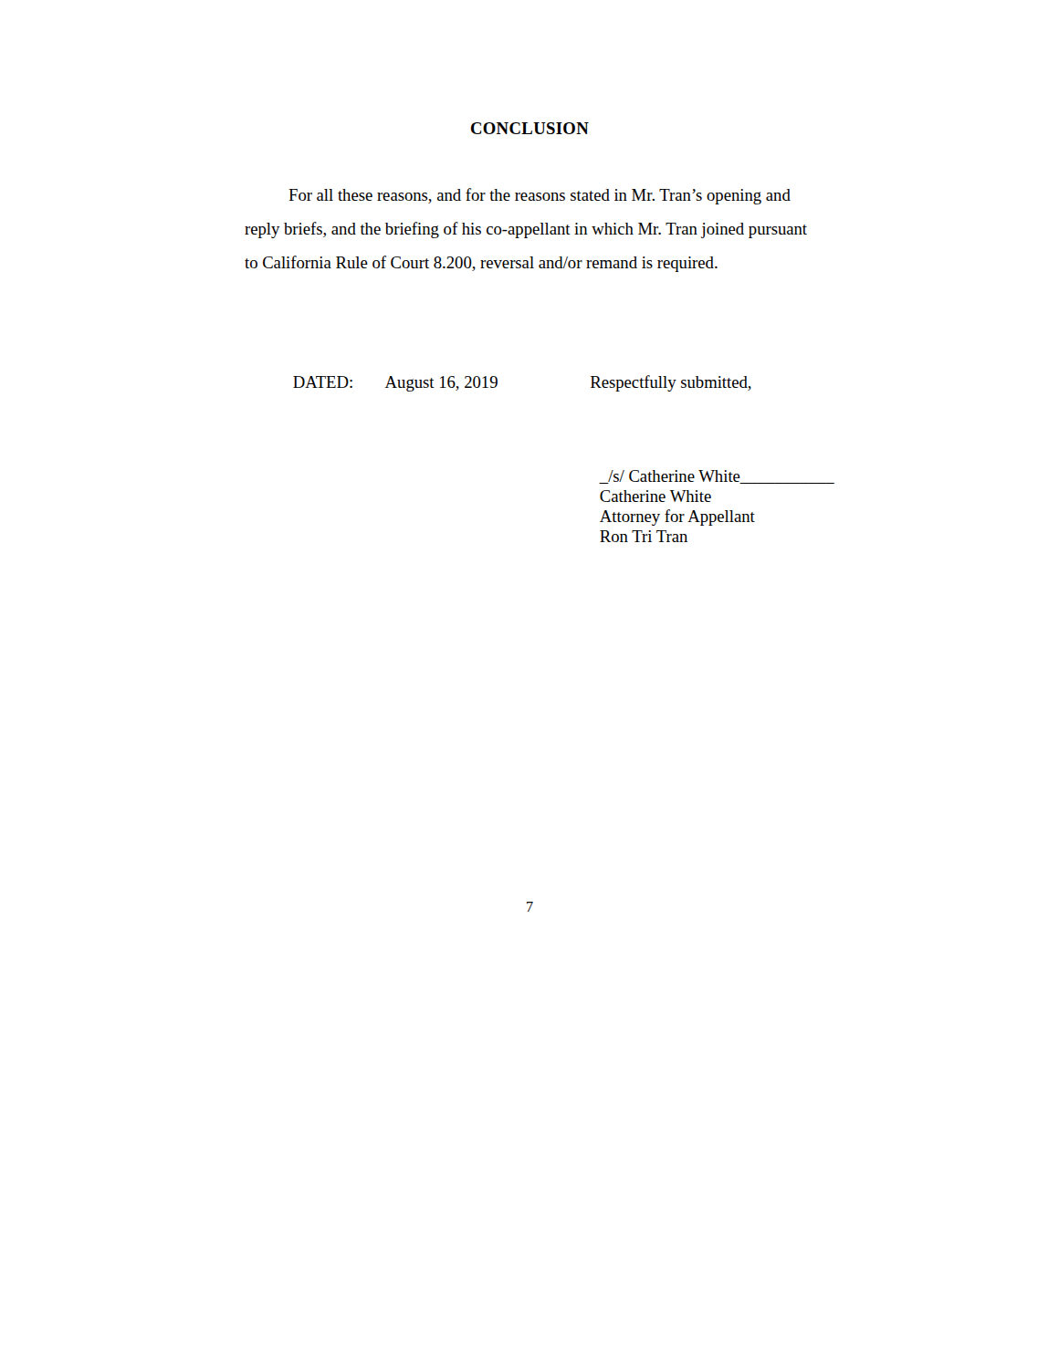CONCLUSION
For all these reasons, and for the reasons stated in Mr. Tran’s opening and reply briefs, and the briefing of his co-appellant in which Mr. Tran joined pursuant to California Rule of Court 8.200, reversal and/or remand is required.
DATED: August 16, 2019
Respectfully submitted,
_/s/ Catherine White___________
Catherine White
Attorney for Appellant
Ron Tri Tran
7